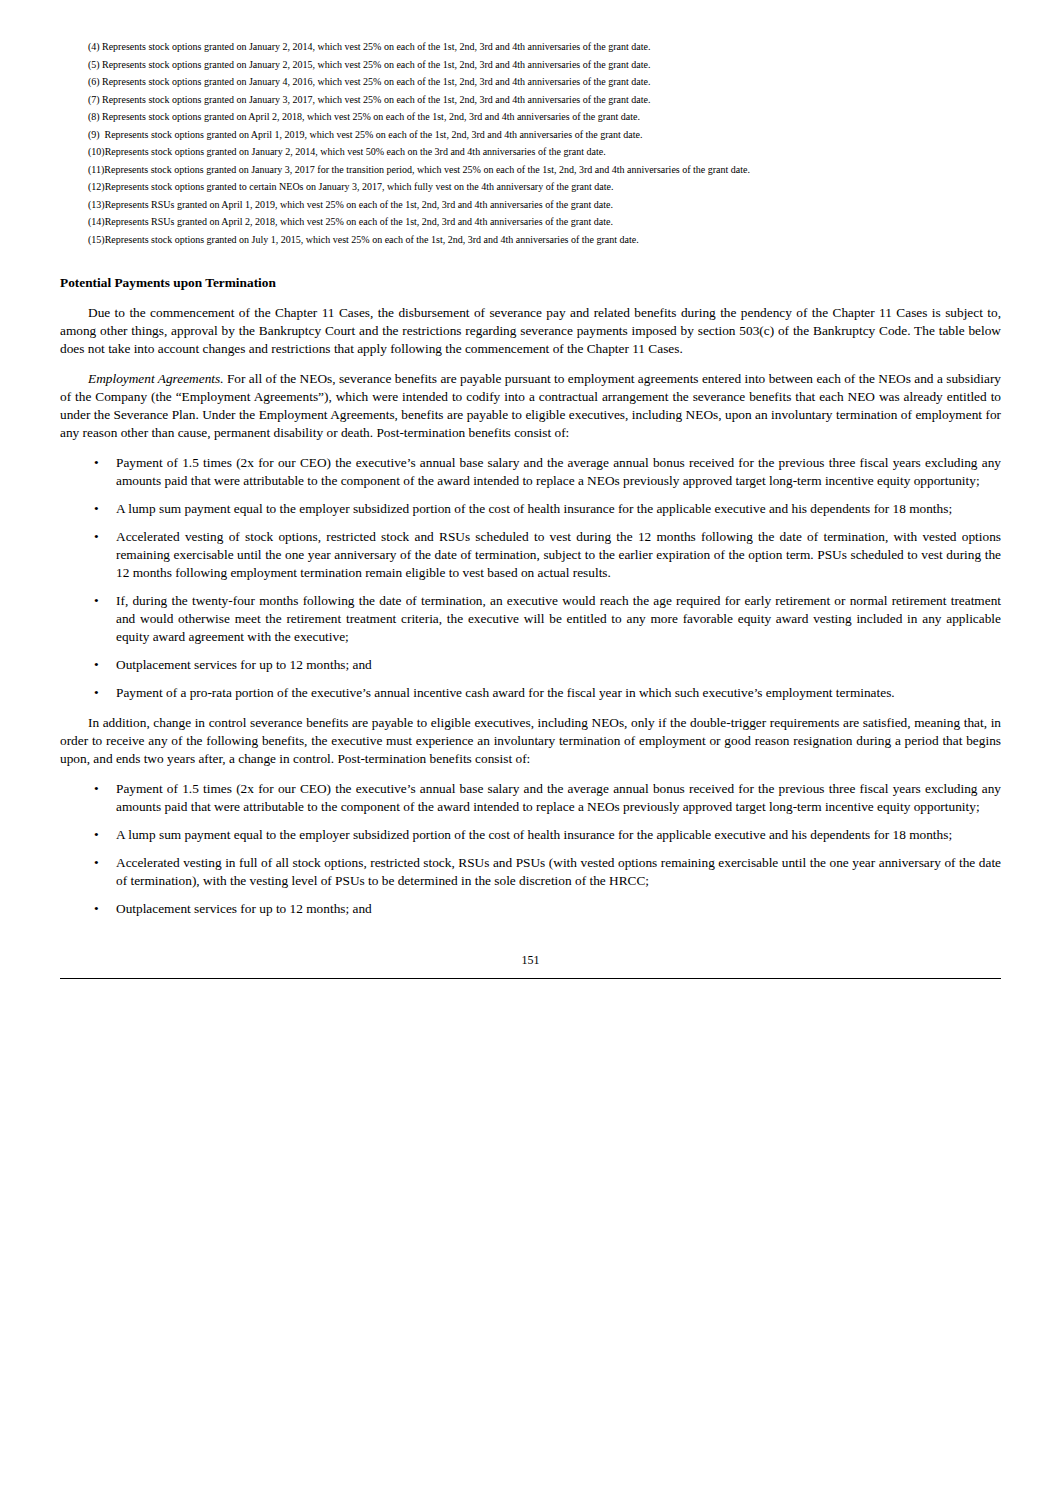(4) Represents stock options granted on January 2, 2014, which vest 25% on each of the 1st, 2nd, 3rd and 4th anniversaries of the grant date.
(5) Represents stock options granted on January 2, 2015, which vest 25% on each of the 1st, 2nd, 3rd and 4th anniversaries of the grant date.
(6) Represents stock options granted on January 4, 2016, which vest 25% on each of the 1st, 2nd, 3rd and 4th anniversaries of the grant date.
(7) Represents stock options granted on January 3, 2017, which vest 25% on each of the 1st, 2nd, 3rd and 4th anniversaries of the grant date.
(8) Represents stock options granted on April 2, 2018, which vest 25% on each of the 1st, 2nd, 3rd and 4th anniversaries of the grant date.
(9) Represents stock options granted on April 1, 2019, which vest 25% on each of the 1st, 2nd, 3rd and 4th anniversaries of the grant date.
(10) Represents stock options granted on January 2, 2014, which vest 50% each on the 3rd and 4th anniversaries of the grant date.
(11) Represents stock options granted on January 3, 2017 for the transition period, which vest 25% on each of the 1st, 2nd, 3rd and 4th anniversaries of the grant date.
(12) Represents stock options granted to certain NEOs on January 3, 2017, which fully vest on the 4th anniversary of the grant date.
(13) Represents RSUs granted on April 1, 2019, which vest 25% on each of the 1st, 2nd, 3rd and 4th anniversaries of the grant date.
(14) Represents RSUs granted on April 2, 2018, which vest 25% on each of the 1st, 2nd, 3rd and 4th anniversaries of the grant date.
(15) Represents stock options granted on July 1, 2015, which vest 25% on each of the 1st, 2nd, 3rd and 4th anniversaries of the grant date.
Potential Payments upon Termination
Due to the commencement of the Chapter 11 Cases, the disbursement of severance pay and related benefits during the pendency of the Chapter 11 Cases is subject to, among other things, approval by the Bankruptcy Court and the restrictions regarding severance payments imposed by section 503(c) of the Bankruptcy Code. The table below does not take into account changes and restrictions that apply following the commencement of the Chapter 11 Cases.
Employment Agreements. For all of the NEOs, severance benefits are payable pursuant to employment agreements entered into between each of the NEOs and a subsidiary of the Company (the “Employment Agreements”), which were intended to codify into a contractual arrangement the severance benefits that each NEO was already entitled to under the Severance Plan. Under the Employment Agreements, benefits are payable to eligible executives, including NEOs, upon an involuntary termination of employment for any reason other than cause, permanent disability or death. Post-termination benefits consist of:
Payment of 1.5 times (2x for our CEO) the executive’s annual base salary and the average annual bonus received for the previous three fiscal years excluding any amounts paid that were attributable to the component of the award intended to replace a NEOs previously approved target long-term incentive equity opportunity;
A lump sum payment equal to the employer subsidized portion of the cost of health insurance for the applicable executive and his dependents for 18 months;
Accelerated vesting of stock options, restricted stock and RSUs scheduled to vest during the 12 months following the date of termination, with vested options remaining exercisable until the one year anniversary of the date of termination, subject to the earlier expiration of the option term. PSUs scheduled to vest during the 12 months following employment termination remain eligible to vest based on actual results.
If, during the twenty-four months following the date of termination, an executive would reach the age required for early retirement or normal retirement treatment and would otherwise meet the retirement treatment criteria, the executive will be entitled to any more favorable equity award vesting included in any applicable equity award agreement with the executive;
Outplacement services for up to 12 months; and
Payment of a pro-rata portion of the executive’s annual incentive cash award for the fiscal year in which such executive’s employment terminates.
In addition, change in control severance benefits are payable to eligible executives, including NEOs, only if the double-trigger requirements are satisfied, meaning that, in order to receive any of the following benefits, the executive must experience an involuntary termination of employment or good reason resignation during a period that begins upon, and ends two years after, a change in control. Post-termination benefits consist of:
Payment of 1.5 times (2x for our CEO) the executive’s annual base salary and the average annual bonus received for the previous three fiscal years excluding any amounts paid that were attributable to the component of the award intended to replace a NEOs previously approved target long-term incentive equity opportunity;
A lump sum payment equal to the employer subsidized portion of the cost of health insurance for the applicable executive and his dependents for 18 months;
Accelerated vesting in full of all stock options, restricted stock, RSUs and PSUs (with vested options remaining exercisable until the one year anniversary of the date of termination), with the vesting level of PSUs to be determined in the sole discretion of the HRCC;
Outplacement services for up to 12 months; and
151